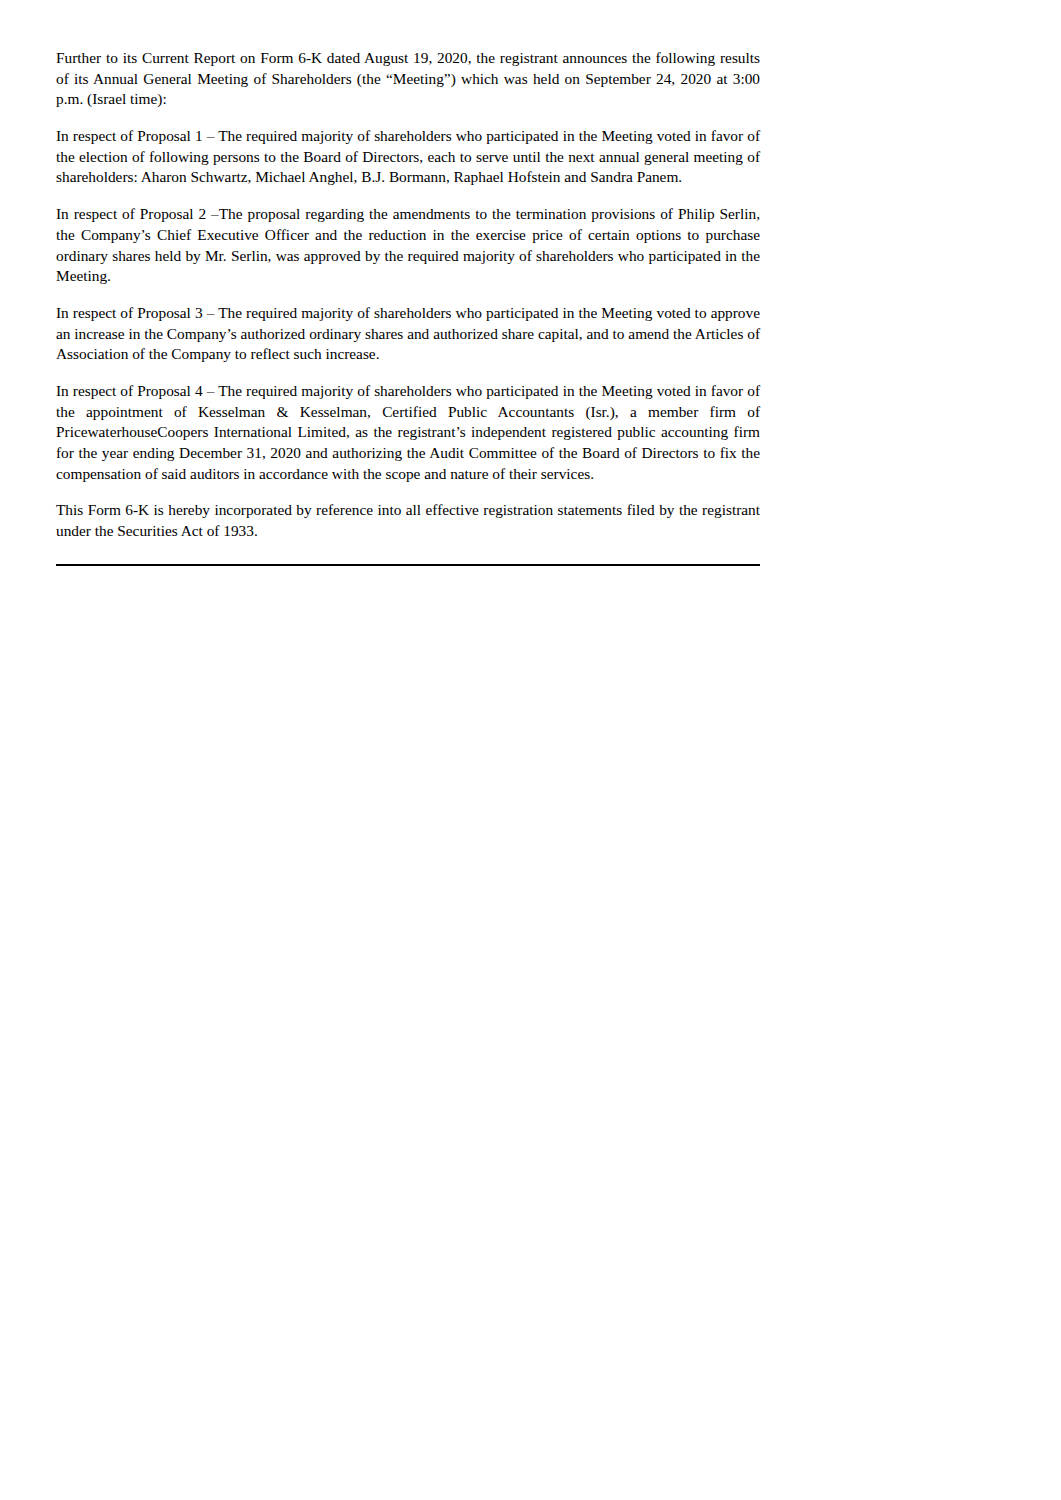Further to its Current Report on Form 6-K dated August 19, 2020, the registrant announces the following results of its Annual General Meeting of Shareholders (the “Meeting”) which was held on September 24, 2020 at 3:00 p.m. (Israel time):
In respect of Proposal 1 – The required majority of shareholders who participated in the Meeting voted in favor of the election of following persons to the Board of Directors, each to serve until the next annual general meeting of shareholders: Aharon Schwartz, Michael Anghel, B.J. Bormann, Raphael Hofstein and Sandra Panem.
In respect of Proposal 2 –The proposal regarding the amendments to the termination provisions of Philip Serlin, the Company’s Chief Executive Officer and the reduction in the exercise price of certain options to purchase ordinary shares held by Mr. Serlin, was approved by the required majority of shareholders who participated in the Meeting.
In respect of Proposal 3 – The required majority of shareholders who participated in the Meeting voted to approve an increase in the Company’s authorized ordinary shares and authorized share capital, and to amend the Articles of Association of the Company to reflect such increase.
In respect of Proposal 4 – The required majority of shareholders who participated in the Meeting voted in favor of the appointment of Kesselman & Kesselman, Certified Public Accountants (Isr.), a member firm of PricewaterhouseCoopers International Limited, as the registrant’s independent registered public accounting firm for the year ending December 31, 2020 and authorizing the Audit Committee of the Board of Directors to fix the compensation of said auditors in accordance with the scope and nature of their services.
This Form 6-K is hereby incorporated by reference into all effective registration statements filed by the registrant under the Securities Act of 1933.